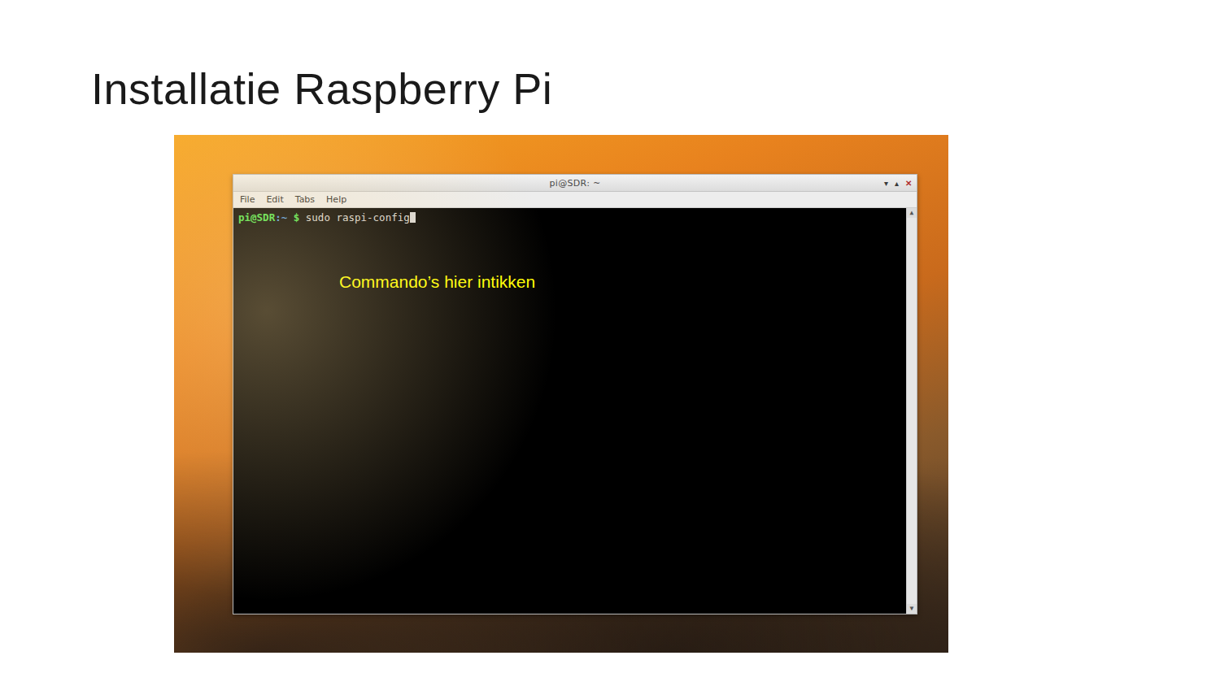Installatie Raspberry Pi
pi@SDR: ~ ▾ ▴ ✕
File Edit Tabs Help
pi@SDR:~ $ sudo raspi-config
Commando’s hier intikken
▲
▼